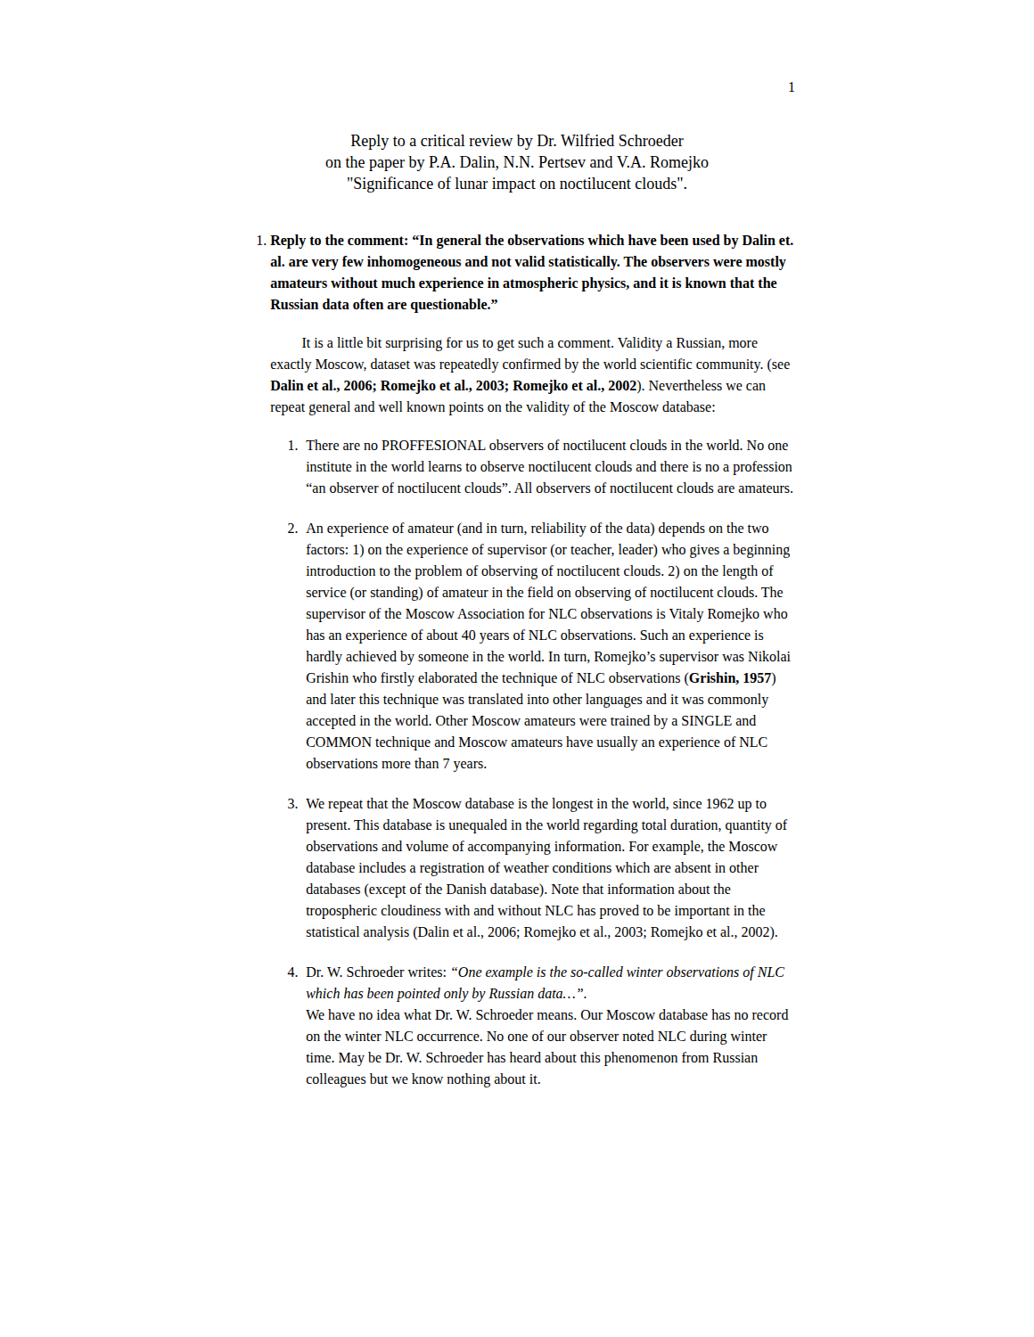1
Reply to a critical review by Dr. Wilfried Schroeder
on the paper by P.A. Dalin, N.N. Pertsev and V.A. Romejko
"Significance of lunar impact on noctilucent clouds".
Reply to the comment: “In general the observations which have been used by Dalin et. al. are very few inhomogeneous and not valid statistically. The observers were mostly amateurs without much experience in atmospheric physics, and it is known that the Russian data often are questionable.”
It is a little bit surprising for us to get such a comment. Validity a Russian, more exactly Moscow, dataset was repeatedly confirmed by the world scientific community. (see Dalin et al., 2006; Romejko et al., 2003; Romejko et al., 2002). Nevertheless we can repeat general and well known points on the validity of the Moscow database:
There are no PROFFESIONAL observers of noctilucent clouds in the world. No one institute in the world learns to observe noctilucent clouds and there is no a profession “an observer of noctilucent clouds”. All observers of noctilucent clouds are amateurs.
An experience of amateur (and in turn, reliability of the data) depends on the two factors: 1) on the experience of supervisor (or teacher, leader) who gives a beginning introduction to the problem of observing of noctilucent clouds. 2) on the length of service (or standing) of amateur in the field on observing of noctilucent clouds. The supervisor of the Moscow Association for NLC observations is Vitaly Romejko who has an experience of about 40 years of NLC observations. Such an experience is hardly achieved by someone in the world. In turn, Romejko’s supervisor was Nikolai Grishin who firstly elaborated the technique of NLC observations (Grishin, 1957) and later this technique was translated into other languages and it was commonly accepted in the world. Other Moscow amateurs were trained by a SINGLE and COMMON technique and Moscow amateurs have usually an experience of NLC observations more than 7 years.
We repeat that the Moscow database is the longest in the world, since 1962 up to present. This database is unequaled in the world regarding total duration, quantity of observations and volume of accompanying information. For example, the Moscow database includes a registration of weather conditions which are absent in other databases (except of the Danish database). Note that information about the tropospheric cloudiness with and without NLC has proved to be important in the statistical analysis (Dalin et al., 2006; Romejko et al., 2003; Romejko et al., 2002).
Dr. W. Schroeder writes: “One example is the so-called winter observations of NLC which has been pointed only by Russian data…”. We have no idea what Dr. W. Schroeder means. Our Moscow database has no record on the winter NLC occurrence. No one of our observer noted NLC during winter time. May be Dr. W. Schroeder has heard about this phenomenon from Russian colleagues but we know nothing about it.